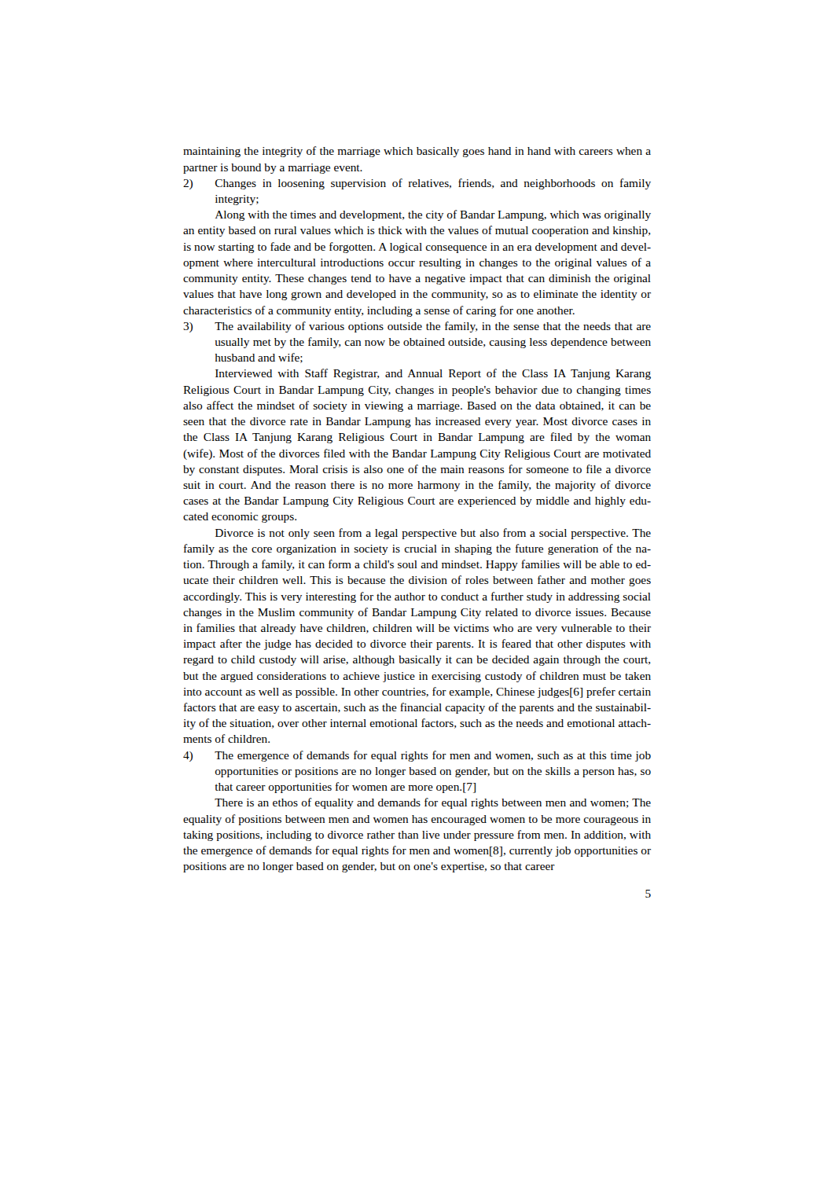maintaining the integrity of the marriage which basically goes hand in hand with careers when a partner is bound by a marriage event.
2) Changes in loosening supervision of relatives, friends, and neighborhoods on family integrity;
Along with the times and development, the city of Bandar Lampung, which was originally an entity based on rural values which is thick with the values of mutual cooperation and kinship, is now starting to fade and be forgotten. A logical consequence in an era development and development where intercultural introductions occur resulting in changes to the original values of a community entity. These changes tend to have a negative impact that can diminish the original values that have long grown and developed in the community, so as to eliminate the identity or characteristics of a community entity, including a sense of caring for one another.
3) The availability of various options outside the family, in the sense that the needs that are usually met by the family, can now be obtained outside, causing less dependence between husband and wife;
Interviewed with Staff Registrar, and Annual Report of the Class IA Tanjung Karang Religious Court in Bandar Lampung City, changes in people's behavior due to changing times also affect the mindset of society in viewing a marriage. Based on the data obtained, it can be seen that the divorce rate in Bandar Lampung has increased every year. Most divorce cases in the Class IA Tanjung Karang Religious Court in Bandar Lampung are filed by the woman (wife). Most of the divorces filed with the Bandar Lampung City Religious Court are motivated by constant disputes. Moral crisis is also one of the main reasons for someone to file a divorce suit in court. And the reason there is no more harmony in the family, the majority of divorce cases at the Bandar Lampung City Religious Court are experienced by middle and highly educated economic groups.
Divorce is not only seen from a legal perspective but also from a social perspective. The family as the core organization in society is crucial in shaping the future generation of the nation. Through a family, it can form a child's soul and mindset. Happy families will be able to educate their children well. This is because the division of roles between father and mother goes accordingly. This is very interesting for the author to conduct a further study in addressing social changes in the Muslim community of Bandar Lampung City related to divorce issues. Because in families that already have children, children will be victims who are very vulnerable to their impact after the judge has decided to divorce their parents. It is feared that other disputes with regard to child custody will arise, although basically it can be decided again through the court, but the argued considerations to achieve justice in exercising custody of children must be taken into account as well as possible. In other countries, for example, Chinese judges[6] prefer certain factors that are easy to ascertain, such as the financial capacity of the parents and the sustainability of the situation, over other internal emotional factors, such as the needs and emotional attachments of children.
4) The emergence of demands for equal rights for men and women, such as at this time job opportunities or positions are no longer based on gender, but on the skills a person has, so that career opportunities for women are more open.[7]
There is an ethos of equality and demands for equal rights between men and women; The equality of positions between men and women has encouraged women to be more courageous in taking positions, including to divorce rather than live under pressure from men. In addition, with the emergence of demands for equal rights for men and women[8], currently job opportunities or positions are no longer based on gender, but on one's expertise, so that career
5